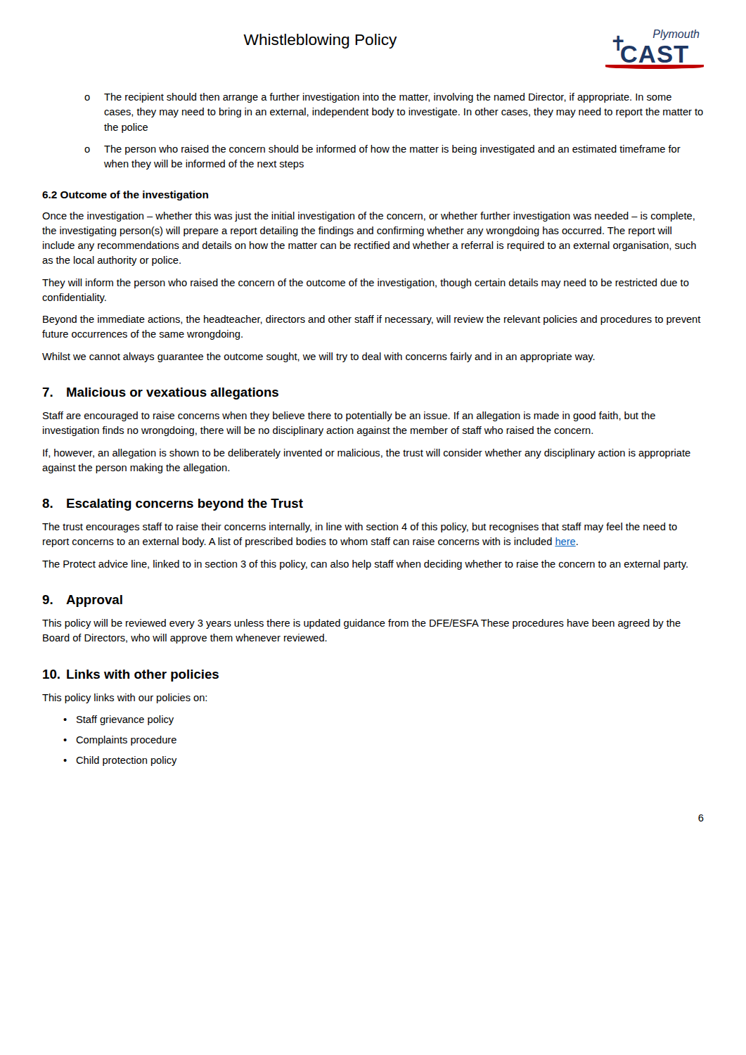Whistleblowing Policy
✝ Plymouth CAST
The recipient should then arrange a further investigation into the matter, involving the named Director, if appropriate. In some cases, they may need to bring in an external, independent body to investigate. In other cases, they may need to report the matter to the police
The person who raised the concern should be informed of how the matter is being investigated and an estimated timeframe for when they will be informed of the next steps
6.2 Outcome of the investigation
Once the investigation – whether this was just the initial investigation of the concern, or whether further investigation was needed – is complete, the investigating person(s) will prepare a report detailing the findings and confirming whether any wrongdoing has occurred. The report will include any recommendations and details on how the matter can be rectified and whether a referral is required to an external organisation, such as the local authority or police.
They will inform the person who raised the concern of the outcome of the investigation, though certain details may need to be restricted due to confidentiality.
Beyond the immediate actions, the headteacher, directors and other staff if necessary, will review the relevant policies and procedures to prevent future occurrences of the same wrongdoing.
Whilst we cannot always guarantee the outcome sought, we will try to deal with concerns fairly and in an appropriate way.
7. Malicious or vexatious allegations
Staff are encouraged to raise concerns when they believe there to potentially be an issue. If an allegation is made in good faith, but the investigation finds no wrongdoing, there will be no disciplinary action against the member of staff who raised the concern.
If, however, an allegation is shown to be deliberately invented or malicious, the trust will consider whether any disciplinary action is appropriate against the person making the allegation.
8. Escalating concerns beyond the Trust
The trust encourages staff to raise their concerns internally, in line with section 4 of this policy, but recognises that staff may feel the need to report concerns to an external body. A list of prescribed bodies to whom staff can raise concerns with is included here.
The Protect advice line, linked to in section 3 of this policy, can also help staff when deciding whether to raise the concern to an external party.
9. Approval
This policy will be reviewed every 3 years unless there is updated guidance from the DFE/ESFA These procedures have been agreed by the Board of Directors, who will approve them whenever reviewed.
10. Links with other policies
This policy links with our policies on:
Staff grievance policy
Complaints procedure
Child protection policy
6